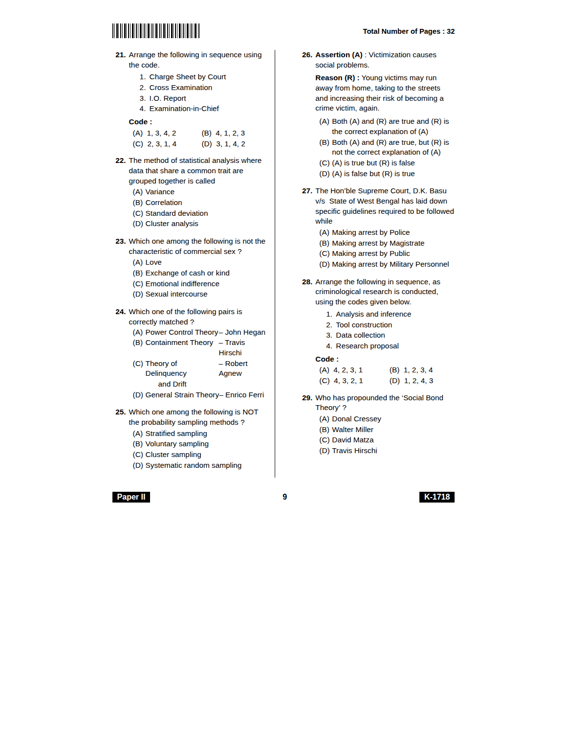Total Number of Pages : 32
21.
Arrange the following in sequence using the code.
Charge Sheet by Court
Cross Examination
I.O. Report
Examination-in-Chief
Code :
(A) 1, 3, 4, 2 (B) 4, 1, 2, 3 (C) 2, 3, 1, 4 (D) 3, 1, 4, 2
22.
The method of statistical analysis where data that share a common trait are grouped together is called
(A) Variance
(B) Correlation
(C) Standard deviation
(D) Cluster analysis
23.
Which one among the following is not the characteristic of commercial sex ?
(A) Love
(B) Exchange of cash or kind
(C) Emotional indifference
(D) Sexual intercourse
24.
Which one of the following pairs is correctly matched ?
(A) Power Control Theory– John Hegan
(B) Containment Theory– Travis Hirschi
(C) Theory of Delinquency– Robert Agnew
and Drift
(D) General Strain Theory– Enrico Ferri
25.
Which one among the following is NOT the probability sampling methods ?
(A) Stratified sampling
(B) Voluntary sampling
(C) Cluster sampling
(D) Systematic random sampling
26.
Assertion (A) : Victimization causes social problems.
Reason (R) : Young victims may run away from home, taking to the streets and increasing their risk of becoming a crime victim, again.
(A) Both (A) and (R) are true and (R) is the correct explanation of (A)
(B) Both (A) and (R) are true, but (R) is not the correct explanation of (A)
(C)(A) is true but (R) is false
(D)(A) is false but (R) is true
27.
The Hon’ble Supreme Court, D.K. Basu v/s State of West Bengal has laid down specific guidelines required to be followed while
(A) Making arrest by Police
(B) Making arrest by Magistrate
(C) Making arrest by Public
(D) Making arrest by Military Personnel
28.
Arrange the following in sequence, as criminological research is conducted, using the codes given below.
Analysis and inference
Tool construction
Data collection
Research proposal
Code :
(A) 4, 2, 3, 1 (B) 1, 2, 3, 4 (C) 4, 3, 2, 1 (D) 1, 2, 4, 3
29.
Who has propounded the ‘Social Bond Theory’ ?
(A) Donal Cressey
(B) Walter Miller
(C) David Matza
(D) Travis Hirschi
Paper II
9
K-1718